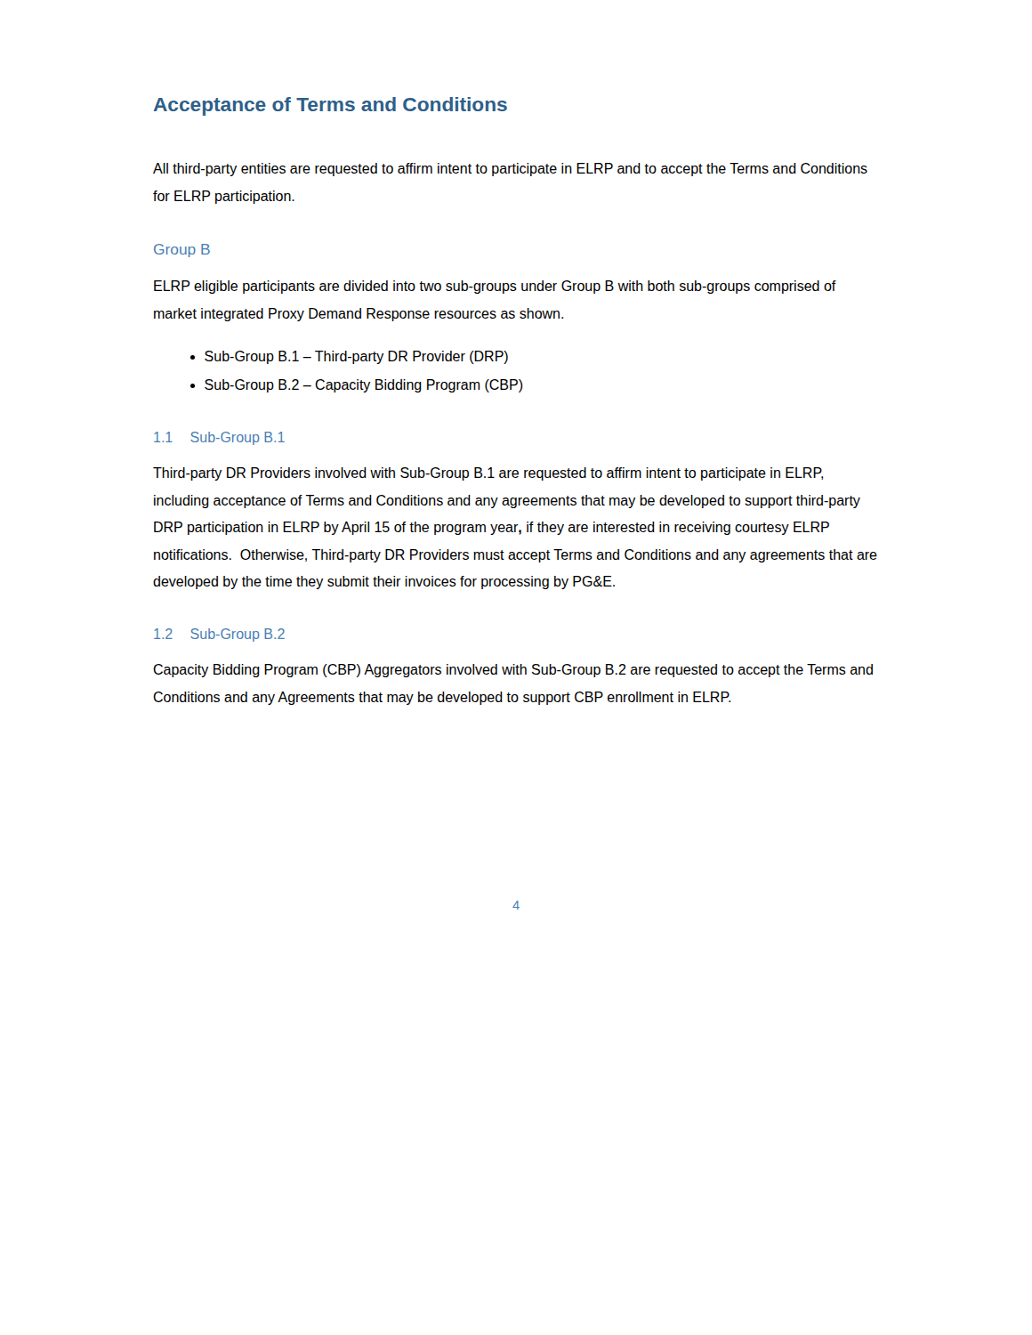Acceptance of Terms and Conditions
All third-party entities are requested to affirm intent to participate in ELRP and to accept the Terms and Conditions for ELRP participation.
Group B
ELRP eligible participants are divided into two sub-groups under Group B with both sub-groups comprised of market integrated Proxy Demand Response resources as shown.
Sub-Group B.1 – Third-party DR Provider (DRP)
Sub-Group B.2 – Capacity Bidding Program (CBP)
1.1 Sub-Group B.1
Third-party DR Providers involved with Sub-Group B.1 are requested to affirm intent to participate in ELRP, including acceptance of Terms and Conditions and any agreements that may be developed to support third-party DRP participation in ELRP by April 15 of the program year, if they are interested in receiving courtesy ELRP notifications. Otherwise, Third-party DR Providers must accept Terms and Conditions and any agreements that are developed by the time they submit their invoices for processing by PG&E.
1.2 Sub-Group B.2
Capacity Bidding Program (CBP) Aggregators involved with Sub-Group B.2 are requested to accept the Terms and Conditions and any Agreements that may be developed to support CBP enrollment in ELRP.
4